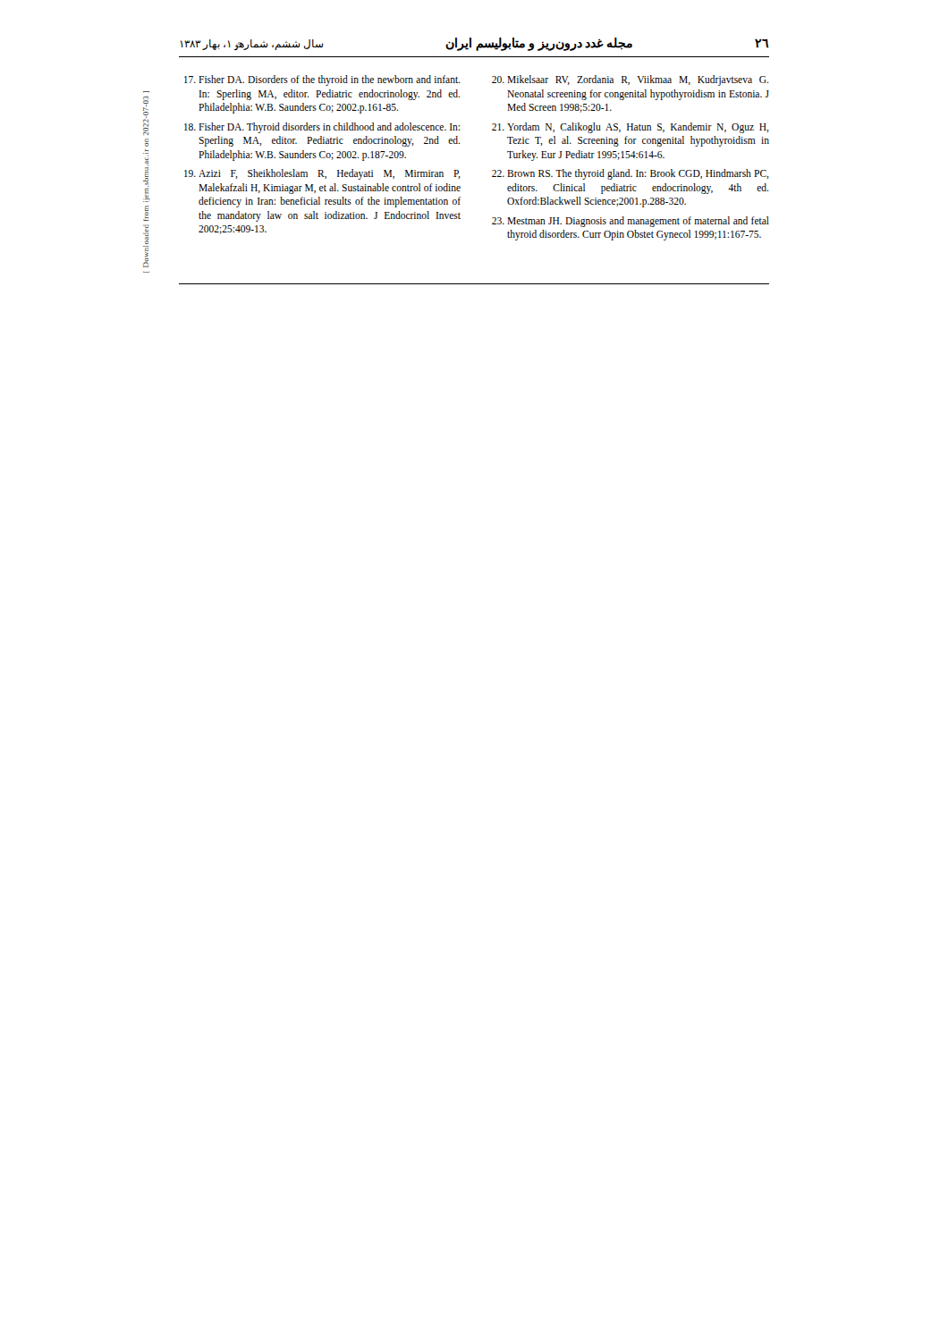٢٦
مجله غدد درون‌ريز و متابوليسم ايران
سال ششم، شمارهٶ ١، بهار ١٣٨٣
Fisher DA. Disorders of the thyroid in the newborn and infant. In: Sperling MA, editor. Pediatric endocrinology. 2nd ed. Philadelphia: W.B. Saunders Co; 2002.p.161-85.
Fisher DA. Thyroid disorders in childhood and adolescence. In: Sperling MA, editor. Pediatric endocrinology, 2nd ed. Philadelphia: W.B. Saunders Co; 2002. p.187-209.
Azizi F, Sheikholeslam R, Hedayati M, Mirmiran P, Malekafzali H, Kimiagar M, et al. Sustainable control of iodine deficiency in Iran: beneficial results of the implementation of the mandatory law on salt iodization. J Endocrinol Invest 2002;25:409-13.
Mikelsaar RV, Zordania R, Viikmaa M, Kudrjavtseva G. Neonatal screening for congenital hypothyroidism in Estonia. J Med Screen 1998;5:20-1.
Yordam N, Calikoglu AS, Hatun S, Kandemir N, Oguz H, Tezic T, el al. Screening for congenital hypothyroidism in Turkey. Eur J Pediatr 1995;154:614-6.
Brown RS. The thyroid gland. In: Brook CGD, Hindmarsh PC, editors. Clinical pediatric endocrinology, 4th ed. Oxford:Blackwell Science;2001.p.288-320.
Mestman JH. Diagnosis and management of maternal and fetal thyroid disorders. Curr Opin Obstet Gynecol 1999;11:167-75.
[ Downloaded from ijem.sbmu.ac.ir on 2022-07-03 ]